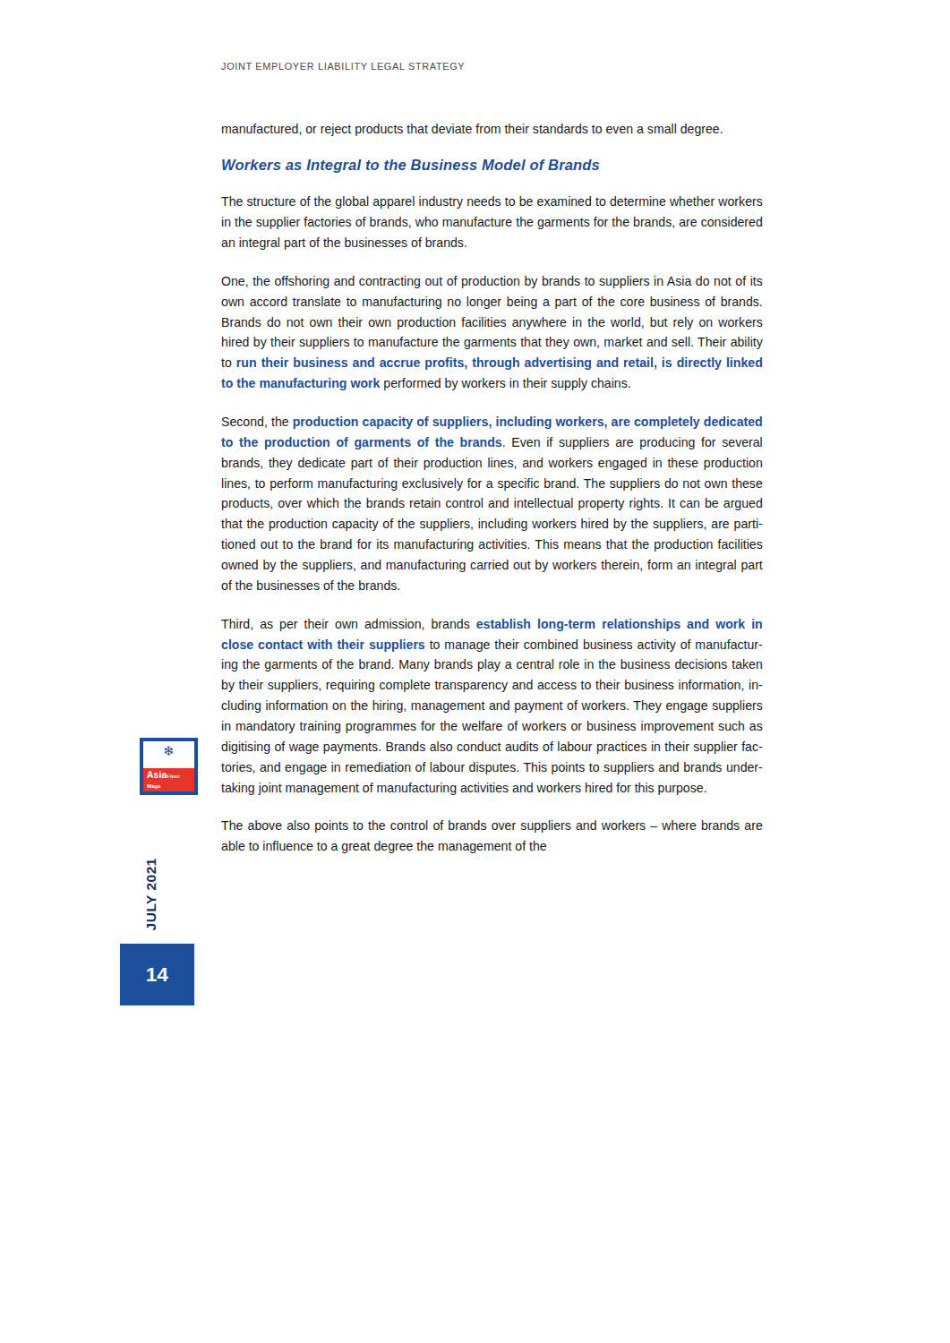Joint Employer Liability Legal Strategy
manufactured, or reject products that deviate from their standards to even a small degree.
Workers as Integral to the Business Model of Brands
The structure of the global apparel industry needs to be examined to determine whether workers in the supplier factories of brands, who manufacture the garments for the brands, are considered an integral part of the businesses of brands.
One, the offshoring and contracting out of production by brands to suppliers in Asia do not of its own accord translate to manufacturing no longer being a part of the core business of brands. Brands do not own their own production facilities anywhere in the world, but rely on workers hired by their suppliers to manufacture the garments that they own, market and sell. Their ability to run their business and accrue profits, through advertising and retail, is directly linked to the manufacturing work performed by workers in their supply chains.
Second, the production capacity of suppliers, including workers, are completely dedicated to the production of garments of the brands. Even if suppliers are producing for several brands, they dedicate part of their production lines, and workers engaged in these production lines, to perform manufacturing exclusively for a specific brand. The suppliers do not own these products, over which the brands retain control and intellectual property rights. It can be argued that the production capacity of the suppliers, including workers hired by the suppliers, are partitioned out to the brand for its manufacturing activities. This means that the production facilities owned by the suppliers, and manufacturing carried out by workers therein, form an integral part of the businesses of the brands.
Third, as per their own admission, brands establish long-term relationships and work in close contact with their suppliers to manage their combined business activity of manufacturing the garments of the brand. Many brands play a central role in the business decisions taken by their suppliers, requiring complete transparency and access to their business information, including information on the hiring, management and payment of workers. They engage suppliers in mandatory training programmes for the welfare of workers or business improvement such as digitising of wage payments. Brands also conduct audits of labour practices in their supplier factories, and engage in remediation of labour disputes. This points to suppliers and brands undertaking joint management of manufacturing activities and workers hired for this purpose.
The above also points to the control of brands over suppliers and workers – where brands are able to influence to a great degree the management of the
❄ AsiaFloor
Wage
JULY 2021
14